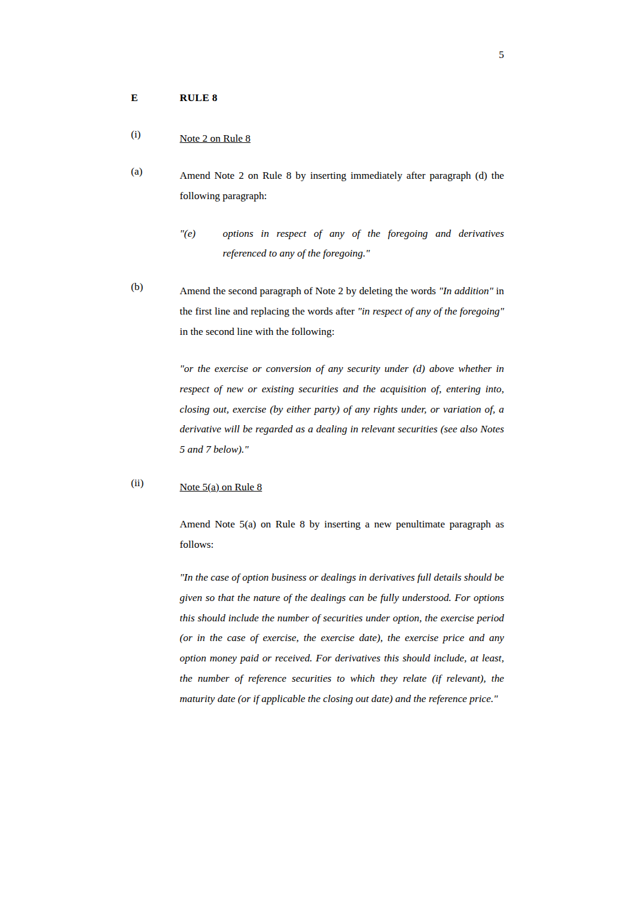5
E
RULE 8
(i)
Note 2 on Rule 8
(a)
Amend Note 2 on Rule 8 by inserting immediately after paragraph (d) the following paragraph:
"(e) options in respect of any of the foregoing and derivatives referenced to any of the foregoing."
(b)
Amend the second paragraph of Note 2 by deleting the words "In addition" in the first line and replacing the words after "in respect of any of the foregoing" in the second line with the following:
"or the exercise or conversion of any security under (d) above whether in respect of new or existing securities and the acquisition of, entering into, closing out, exercise (by either party) of any rights under, or variation of, a derivative will be regarded as a dealing in relevant securities (see also Notes 5 and 7 below)."
(ii)
Note 5(a) on Rule 8
Amend Note 5(a) on Rule 8 by inserting a new penultimate paragraph as follows:
"In the case of option business or dealings in derivatives full details should be given so that the nature of the dealings can be fully understood. For options this should include the number of securities under option, the exercise period (or in the case of exercise, the exercise date), the exercise price and any option money paid or received. For derivatives this should include, at least, the number of reference securities to which they relate (if relevant), the maturity date (or if applicable the closing out date) and the reference price."